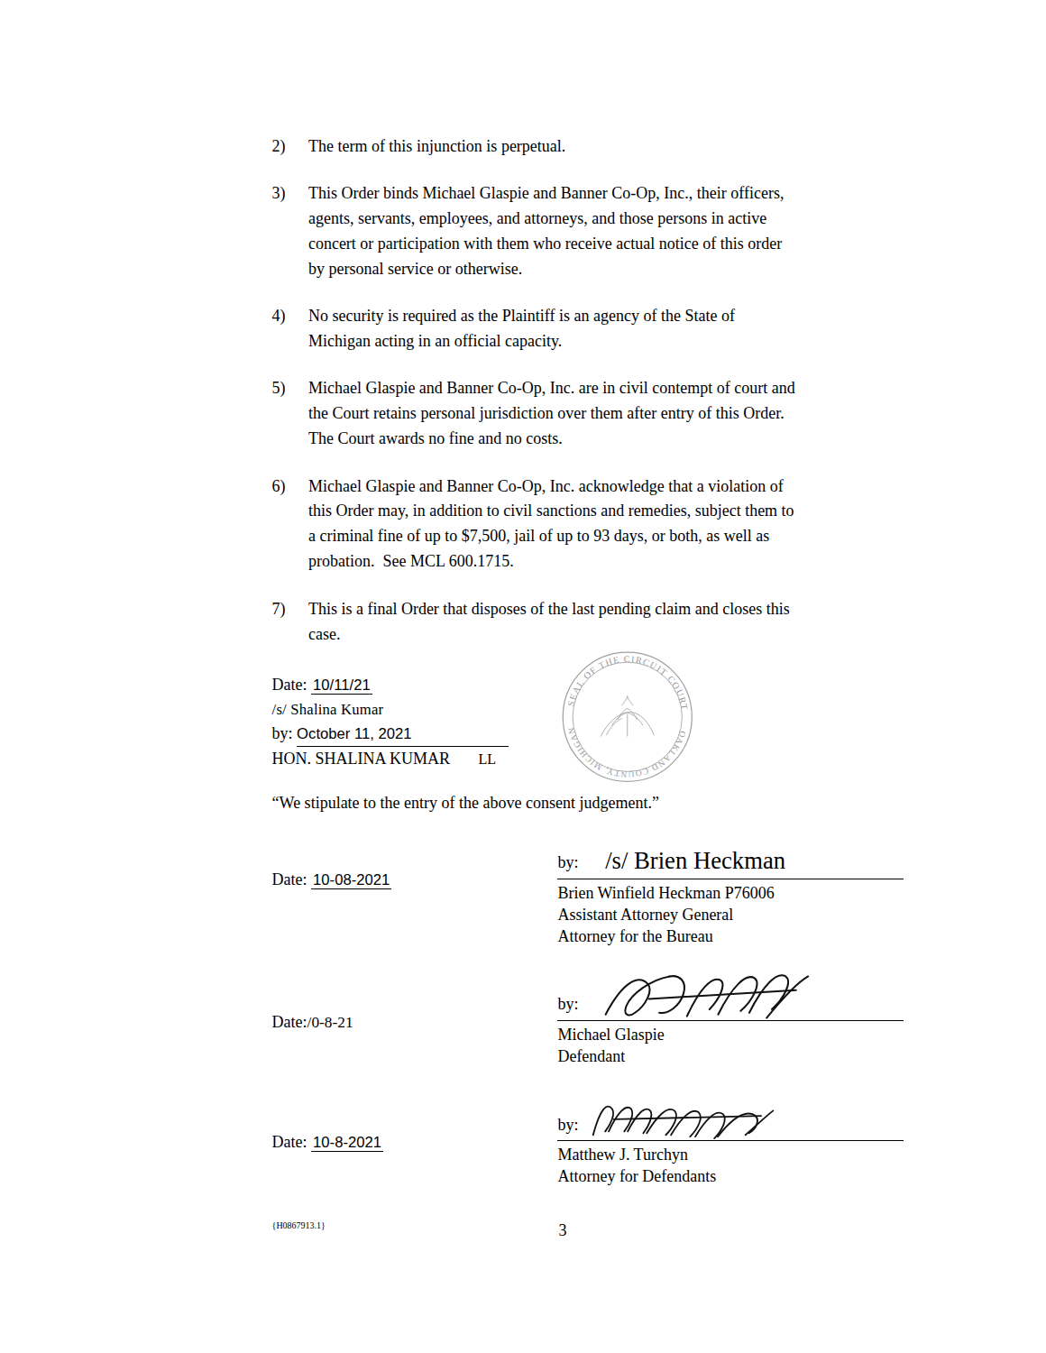2) The term of this injunction is perpetual.
3) This Order binds Michael Glaspie and Banner Co-Op, Inc., their officers, agents, servants, employees, and attorneys, and those persons in active concert or participation with them who receive actual notice of this order by personal service or otherwise.
4) No security is required as the Plaintiff is an agency of the State of Michigan acting in an official capacity.
5) Michael Glaspie and Banner Co-Op, Inc. are in civil contempt of court and the Court retains personal jurisdiction over them after entry of this Order. The Court awards no fine and no costs.
6) Michael Glaspie and Banner Co-Op, Inc. acknowledge that a violation of this Order may, in addition to civil sanctions and remedies, subject them to a criminal fine of up to $7,500, jail of up to 93 days, or both, as well as probation. See MCL 600.1715.
7) This is a final Order that disposes of the last pending claim and closes this case.
SEAL OF THE CIRCUIT COURT OAKLAND COUNTY, MICHIGAN
Date: 10/11/21
/s/ Shalina Kumar
by: October 11, 2021
HON. SHALINA KUMAR LL
“We stipulate to the entry of the above consent judgement.”
Date: 10-08-2021
by: /s/ Brien Heckman
Brien Winfield Heckman P76006
Assistant Attorney General
Attorney for the Bureau
Date:/0-8-21
by:
Michael Glaspie
Defendant
Date: 10-8-2021
by:
Matthew J. Turchyn
Attorney for Defendants
{H0867913.1}
3